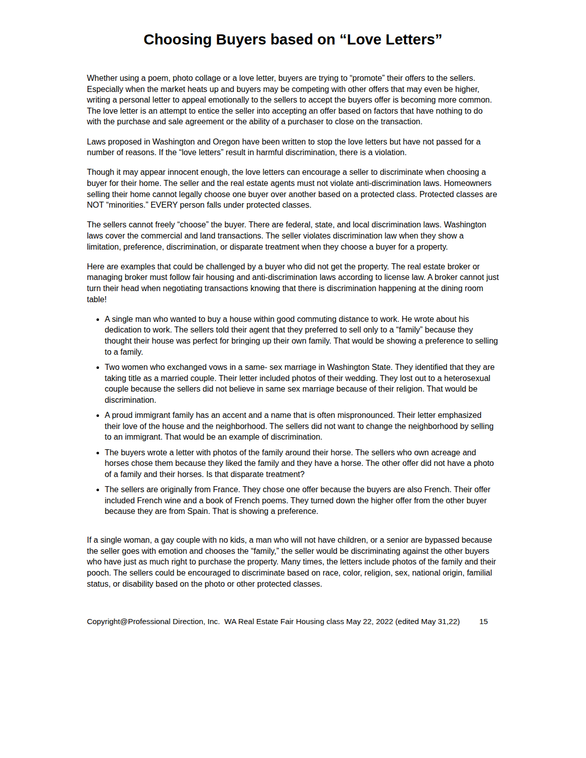Choosing Buyers based on “Love Letters”
Whether using a poem, photo collage or a love letter, buyers are trying to “promote” their offers to the sellers. Especially when the market heats up and buyers may be competing with other offers that may even be higher, writing a personal letter to appeal emotionally to the sellers to accept the buyers offer is becoming more common. The love letter is an attempt to entice the seller into accepting an offer based on factors that have nothing to do with the purchase and sale agreement or the ability of a purchaser to close on the transaction.
Laws proposed in Washington and Oregon have been written to stop the love letters but have not passed for a number of reasons. If the “love letters” result in harmful discrimination, there is a violation.
Though it may appear innocent enough, the love letters can encourage a seller to discriminate when choosing a buyer for their home. The seller and the real estate agents must not violate anti-discrimination laws. Homeowners selling their home cannot legally choose one buyer over another based on a protected class. Protected classes are NOT “minorities.” EVERY person falls under protected classes.
The sellers cannot freely “choose” the buyer. There are federal, state, and local discrimination laws. Washington laws cover the commercial and land transactions. The seller violates discrimination law when they show a limitation, preference, discrimination, or disparate treatment when they choose a buyer for a property.
Here are examples that could be challenged by a buyer who did not get the property. The real estate broker or managing broker must follow fair housing and anti-discrimination laws according to license law. A broker cannot just turn their head when negotiating transactions knowing that there is discrimination happening at the dining room table!
A single man who wanted to buy a house within good commuting distance to work. He wrote about his dedication to work. The sellers told their agent that they preferred to sell only to a “family” because they thought their house was perfect for bringing up their own family. That would be showing a preference to selling to a family.
Two women who exchanged vows in a same- sex marriage in Washington State. They identified that they are taking title as a married couple. Their letter included photos of their wedding. They lost out to a heterosexual couple because the sellers did not believe in same sex marriage because of their religion. That would be discrimination.
A proud immigrant family has an accent and a name that is often mispronounced. Their letter emphasized their love of the house and the neighborhood. The sellers did not want to change the neighborhood by selling to an immigrant. That would be an example of discrimination.
The buyers wrote a letter with photos of the family around their horse. The sellers who own acreage and horses chose them because they liked the family and they have a horse. The other offer did not have a photo of a family and their horses. Is that disparate treatment?
The sellers are originally from France. They chose one offer because the buyers are also French. Their offer included French wine and a book of French poems. They turned down the higher offer from the other buyer because they are from Spain. That is showing a preference.
If a single woman, a gay couple with no kids, a man who will not have children, or a senior are bypassed because the seller goes with emotion and chooses the “family,” the seller would be discriminating against the other buyers who have just as much right to purchase the property. Many times, the letters include photos of the family and their pooch. The sellers could be encouraged to discriminate based on race, color, religion, sex, national origin, familial status, or disability based on the photo or other protected classes.
Copyright@Professional Direction, Inc. WA Real Estate Fair Housing class May 22, 2022 (edited May 31,22)15